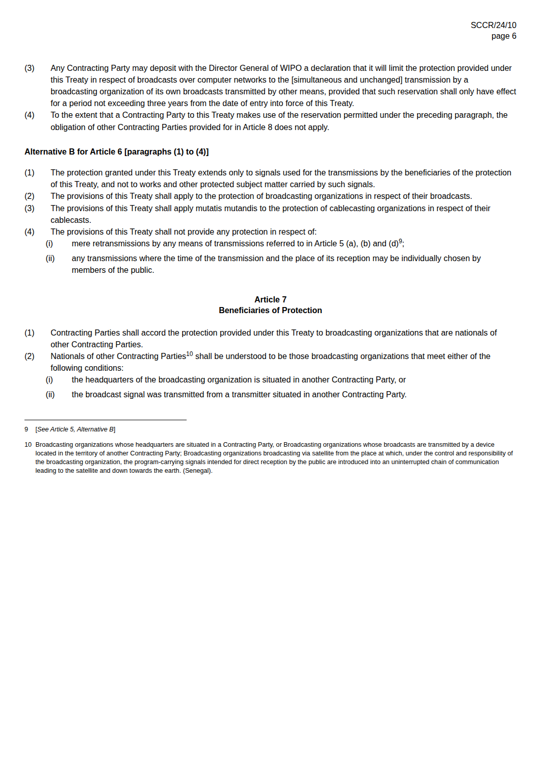SCCR/24/10 page 6
(3) Any Contracting Party may deposit with the Director General of WIPO a declaration that it will limit the protection provided under this Treaty in respect of broadcasts over computer networks to the [simultaneous and unchanged] transmission by a broadcasting organization of its own broadcasts transmitted by other means, provided that such reservation shall only have effect for a period not exceeding three years from the date of entry into force of this Treaty.
(4) To the extent that a Contracting Party to this Treaty makes use of the reservation permitted under the preceding paragraph, the obligation of other Contracting Parties provided for in Article 8 does not apply.
Alternative B for Article 6 [paragraphs (1) to (4)]
(1) The protection granted under this Treaty extends only to signals used for the transmissions by the beneficiaries of the protection of this Treaty, and not to works and other protected subject matter carried by such signals.
(2) The provisions of this Treaty shall apply to the protection of broadcasting organizations in respect of their broadcasts.
(3) The provisions of this Treaty shall apply mutatis mutandis to the protection of cablecasting organizations in respect of their cablecasts.
(4) The provisions of this Treaty shall not provide any protection in respect of:
(i) mere retransmissions by any means of transmissions referred to in Article 5 (a), (b) and (d)9;
(ii) any transmissions where the time of the transmission and the place of its reception may be individually chosen by members of the public.
Article 7
Beneficiaries of Protection
(1) Contracting Parties shall accord the protection provided under this Treaty to broadcasting organizations that are nationals of other Contracting Parties.
(2) Nationals of other Contracting Parties10 shall be understood to be those broadcasting organizations that meet either of the following conditions:
(i) the headquarters of the broadcasting organization is situated in another Contracting Party, or
(ii) the broadcast signal was transmitted from a transmitter situated in another Contracting Party.
9 [See Article 5, Alternative B]
10 Broadcasting organizations whose headquarters are situated in a Contracting Party, or Broadcasting organizations whose broadcasts are transmitted by a device located in the territory of another Contracting Party; Broadcasting organizations broadcasting via satellite from the place at which, under the control and responsibility of the broadcasting organization, the program-carrying signals intended for direct reception by the public are introduced into an uninterrupted chain of communication leading to the satellite and down towards the earth. (Senegal).